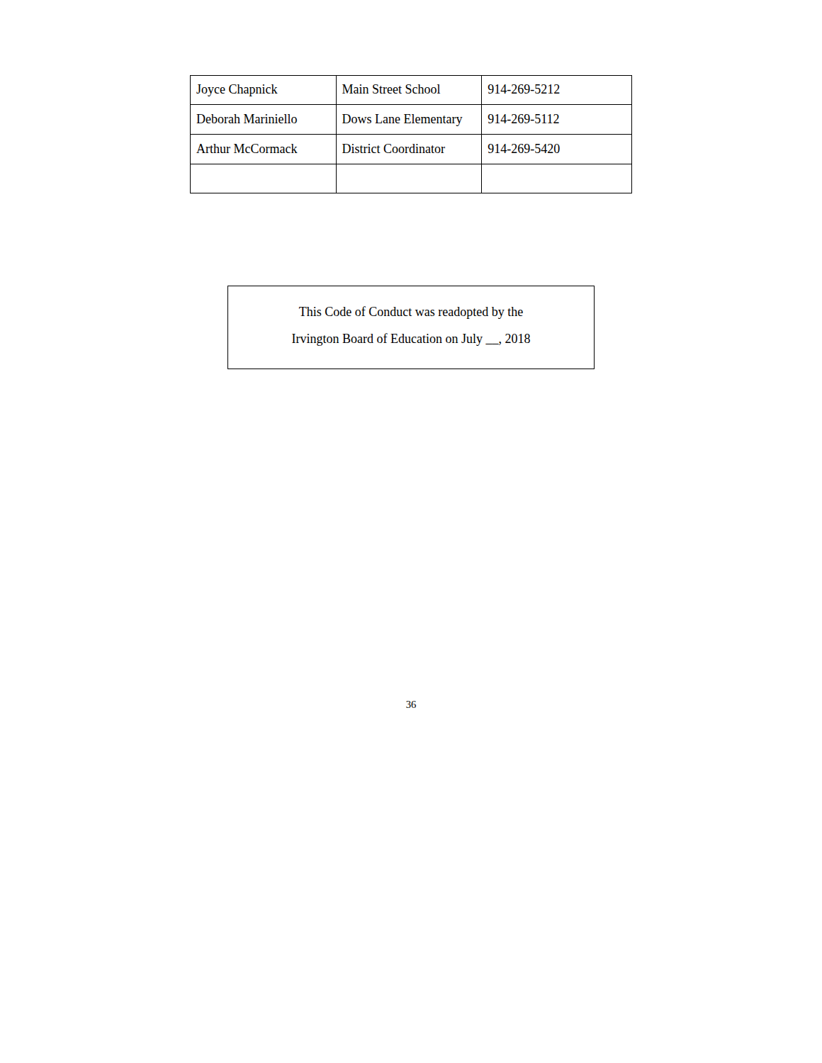| Joyce Chapnick | Main Street School | 914-269-5212 |
| Deborah Mariniello | Dows Lane Elementary | 914-269-5112 |
| Arthur McCormack | District Coordinator | 914-269-5420 |
This Code of Conduct was readopted by the
Irvington Board of Education on July __, 2018
36